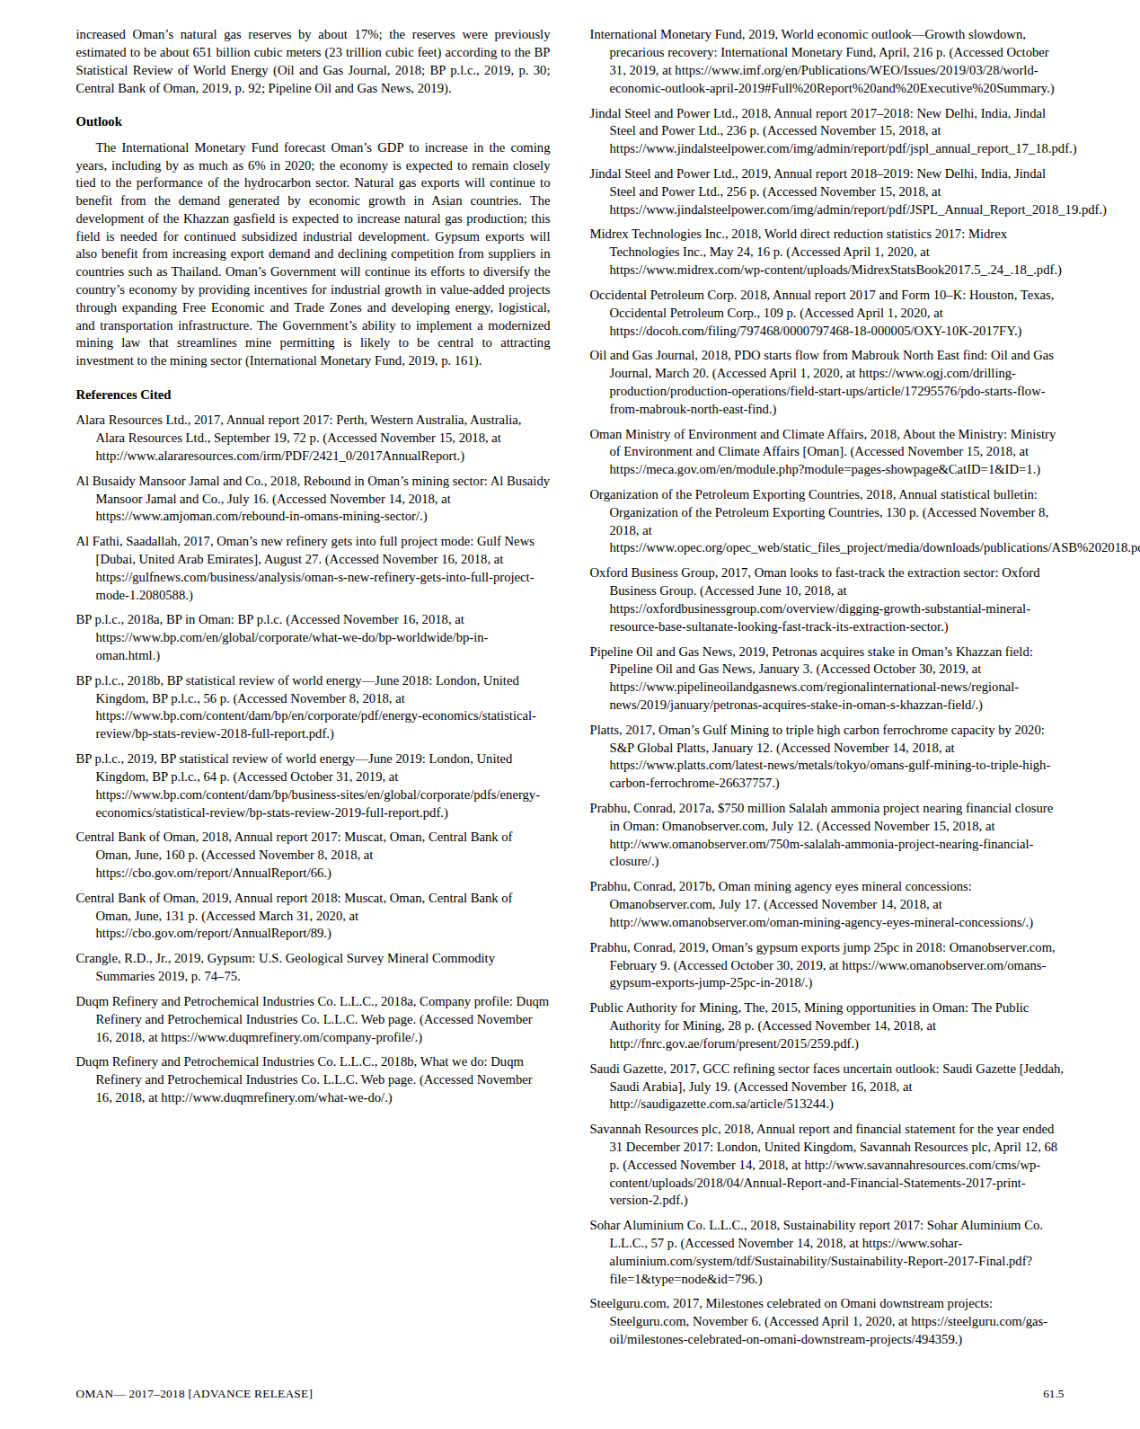increased Oman’s natural gas reserves by about 17%; the reserves were previously estimated to be about 651 billion cubic meters (23 trillion cubic feet) according to the BP Statistical Review of World Energy (Oil and Gas Journal, 2018; BP p.l.c., 2019, p. 30; Central Bank of Oman, 2019, p. 92; Pipeline Oil and Gas News, 2019).
Outlook
The International Monetary Fund forecast Oman’s GDP to increase in the coming years, including by as much as 6% in 2020; the economy is expected to remain closely tied to the performance of the hydrocarbon sector. Natural gas exports will continue to benefit from the demand generated by economic growth in Asian countries. The development of the Khazzan gasfield is expected to increase natural gas production; this field is needed for continued subsidized industrial development. Gypsum exports will also benefit from increasing export demand and declining competition from suppliers in countries such as Thailand. Oman’s Government will continue its efforts to diversify the country’s economy by providing incentives for industrial growth in value-added projects through expanding Free Economic and Trade Zones and developing energy, logistical, and transportation infrastructure. The Government’s ability to implement a modernized mining law that streamlines mine permitting is likely to be central to attracting investment to the mining sector (International Monetary Fund, 2019, p. 161).
References Cited
Alara Resources Ltd., 2017, Annual report 2017: Perth, Western Australia, Australia, Alara Resources Ltd., September 19, 72 p. (Accessed November 15, 2018, at http://www.alararesources.com/irm/PDF/2421_0/2017AnnualReport.)
Al Busaidy Mansoor Jamal and Co., 2018, Rebound in Oman’s mining sector: Al Busaidy Mansoor Jamal and Co., July 16. (Accessed November 14, 2018, at https://www.amjoman.com/rebound-in-omans-mining-sector/.)
Al Fathi, Saadallah, 2017, Oman’s new refinery gets into full project mode: Gulf News [Dubai, United Arab Emirates], August 27. (Accessed November 16, 2018, at https://gulfnews.com/business/analysis/oman-s-new-refinery-gets-into-full-project-mode-1.2080588.)
BP p.l.c., 2018a, BP in Oman: BP p.l.c. (Accessed November 16, 2018, at https://www.bp.com/en/global/corporate/what-we-do/bp-worldwide/bp-in-oman.html.)
BP p.l.c., 2018b, BP statistical review of world energy—June 2018: London, United Kingdom, BP p.l.c., 56 p. (Accessed November 8, 2018, at https://www.bp.com/content/dam/bp/en/corporate/pdf/energy-economics/statistical-review/bp-stats-review-2018-full-report.pdf.)
BP p.l.c., 2019, BP statistical review of world energy—June 2019: London, United Kingdom, BP p.l.c., 64 p. (Accessed October 31, 2019, at https://www.bp.com/content/dam/bp/business-sites/en/global/corporate/pdfs/energy-economics/statistical-review/bp-stats-review-2019-full-report.pdf.)
Central Bank of Oman, 2018, Annual report 2017: Muscat, Oman, Central Bank of Oman, June, 160 p. (Accessed November 8, 2018, at https://cbo.gov.om/report/AnnualReport/66.)
Central Bank of Oman, 2019, Annual report 2018: Muscat, Oman, Central Bank of Oman, June, 131 p. (Accessed March 31, 2020, at https://cbo.gov.om/report/AnnualReport/89.)
Crangle, R.D., Jr., 2019, Gypsum: U.S. Geological Survey Mineral Commodity Summaries 2019, p. 74–75.
Duqm Refinery and Petrochemical Industries Co. L.L.C., 2018a, Company profile: Duqm Refinery and Petrochemical Industries Co. L.L.C. Web page. (Accessed November 16, 2018, at https://www.duqmrefinery.om/company-profile/.)
Duqm Refinery and Petrochemical Industries Co. L.L.C., 2018b, What we do: Duqm Refinery and Petrochemical Industries Co. L.L.C. Web page. (Accessed November 16, 2018, at http://www.duqmrefinery.om/what-we-do/.)
International Monetary Fund, 2019, World economic outlook—Growth slowdown, precarious recovery: International Monetary Fund, April, 216 p. (Accessed October 31, 2019, at https://www.imf.org/en/Publications/WEO/Issues/2019/03/28/world-economic-outlook-april-2019#Full%20Report%20and%20Executive%20Summary.)
Jindal Steel and Power Ltd., 2018, Annual report 2017–2018: New Delhi, India, Jindal Steel and Power Ltd., 236 p. (Accessed November 15, 2018, at https://www.jindalsteelpower.com/img/admin/report/pdf/jspl_annual_report_17_18.pdf.)
Jindal Steel and Power Ltd., 2019, Annual report 2018–2019: New Delhi, India, Jindal Steel and Power Ltd., 256 p. (Accessed November 15, 2018, at https://www.jindalsteelpower.com/img/admin/report/pdf/JSPL_Annual_Report_2018_19.pdf.)
Midrex Technologies Inc., 2018, World direct reduction statistics 2017: Midrex Technologies Inc., May 24, 16 p. (Accessed April 1, 2020, at https://www.midrex.com/wp-content/uploads/MidrexStatsBook2017.5_.24_.18_.pdf.)
Occidental Petroleum Corp. 2018, Annual report 2017 and Form 10–K: Houston, Texas, Occidental Petroleum Corp., 109 p. (Accessed April 1, 2020, at https://docoh.com/filing/797468/0000797468-18-000005/OXY-10K-2017FY.)
Oil and Gas Journal, 2018, PDO starts flow from Mabrouk North East find: Oil and Gas Journal, March 20. (Accessed April 1, 2020, at https://www.ogj.com/drilling-production/production-operations/field-start-ups/article/17295576/pdo-starts-flow-from-mabrouk-north-east-find.)
Oman Ministry of Environment and Climate Affairs, 2018, About the Ministry: Ministry of Environment and Climate Affairs [Oman]. (Accessed November 15, 2018, at https://meca.gov.om/en/module.php?module=pages-showpage&CatID=1&ID=1.)
Organization of the Petroleum Exporting Countries, 2018, Annual statistical bulletin: Organization of the Petroleum Exporting Countries, 130 p. (Accessed November 8, 2018, at https://www.opec.org/opec_web/static_files_project/media/downloads/publications/ASB%202018.pdf.)
Oxford Business Group, 2017, Oman looks to fast-track the extraction sector: Oxford Business Group. (Accessed June 10, 2018, at https://oxfordbusinessgroup.com/overview/digging-growth-substantial-mineral-resource-base-sultanate-looking-fast-track-its-extraction-sector.)
Pipeline Oil and Gas News, 2019, Petronas acquires stake in Oman’s Khazzan field: Pipeline Oil and Gas News, January 3. (Accessed October 30, 2019, at https://www.pipelineoilandgasnews.com/regionalinternational-news/regional-news/2019/january/petronas-acquires-stake-in-oman-s-khazzan-field/.)
Platts, 2017, Oman’s Gulf Mining to triple high carbon ferrochrome capacity by 2020: S&P Global Platts, January 12. (Accessed November 14, 2018, at https://www.platts.com/latest-news/metals/tokyo/omans-gulf-mining-to-triple-high-carbon-ferrochrome-26637757.)
Prabhu, Conrad, 2017a, $750 million Salalah ammonia project nearing financial closure in Oman: Omanobserver.com, July 12. (Accessed November 15, 2018, at http://www.omanobserver.om/750m-salalah-ammonia-project-nearing-financial-closure/.)
Prabhu, Conrad, 2017b, Oman mining agency eyes mineral concessions: Omanobserver.com, July 17. (Accessed November 14, 2018, at http://www.omanobserver.om/oman-mining-agency-eyes-mineral-concessions/.)
Prabhu, Conrad, 2019, Oman’s gypsum exports jump 25pc in 2018: Omanobserver.com, February 9. (Accessed October 30, 2019, at https://www.omanobserver.om/omans-gypsum-exports-jump-25pc-in-2018/.)
Public Authority for Mining, The, 2015, Mining opportunities in Oman: The Public Authority for Mining, 28 p. (Accessed November 14, 2018, at http://fnrc.gov.ae/forum/present/2015/259.pdf.)
Saudi Gazette, 2017, GCC refining sector faces uncertain outlook: Saudi Gazette [Jeddah, Saudi Arabia], July 19. (Accessed November 16, 2018, at http://saudigazette.com.sa/article/513244.)
Savannah Resources plc, 2018, Annual report and financial statement for the year ended 31 December 2017: London, United Kingdom, Savannah Resources plc, April 12, 68 p. (Accessed November 14, 2018, at http://www.savannahresources.com/cms/wp-content/uploads/2018/04/Annual-Report-and-Financial-Statements-2017-print-version-2.pdf.)
Sohar Aluminium Co. L.L.C., 2018, Sustainability report 2017: Sohar Aluminium Co. L.L.C., 57 p. (Accessed November 14, 2018, at https://www.sohar-aluminium.com/system/tdf/Sustainability/Sustainability-Report-2017-Final.pdf?file=1&type=node&id=796.)
Steelguru.com, 2017, Milestones celebrated on Omani downstream projects: Steelguru.com, November 6. (Accessed April 1, 2020, at https://steelguru.com/gas-oil/milestones-celebrated-on-omani-downstream-projects/494359.)
OMAN— 2017–2018 [ADVANCE RELEASE]
61.5